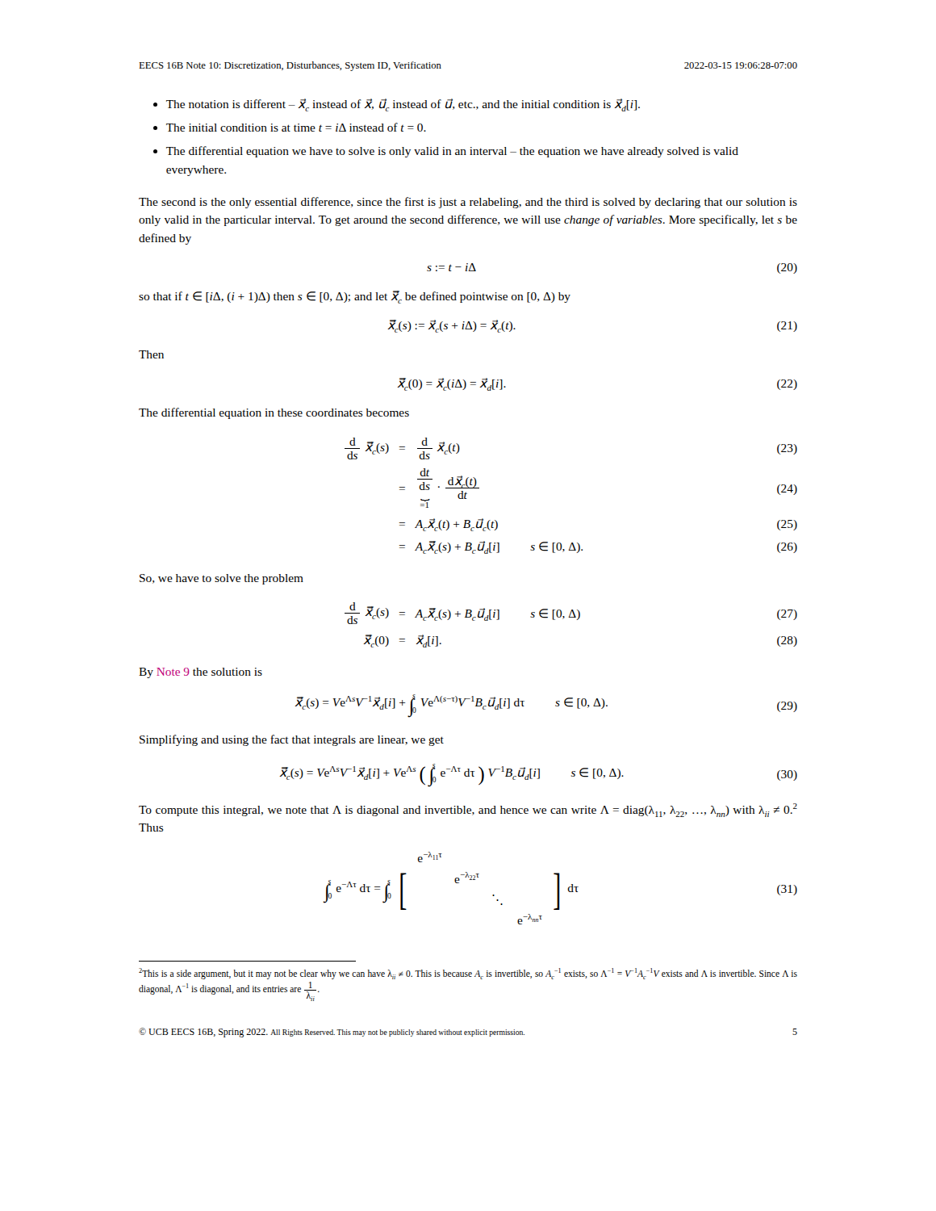EECS 16B Note 10: Discretization, Disturbances, System ID, Verification
2022-03-15 19:06:28-07:00
The notation is different – x⃗c instead of x⃗, u⃗c instead of u⃗, etc., and the initial condition is x⃗d[i].
The initial condition is at time t = i Δ instead of t = 0.
The differential equation we have to solve is only valid in an interval – the equation we have already solved is valid everywhere.
The second is the only essential difference, since the first is just a relabeling, and the third is solved by declaring that our solution is only valid in the particular interval. To get around the second difference, we will use change of variables. More specifically, let s be defined by
s := t − i Δ
(20)
so that if t ∈ [i Δ, (i + 1)Δ) then s ∈ [0, Δ); and let x⃗̅c be defined pointwise on [0, Δ) by
x⃗̅c(s) := x⃗c(s + i Δ) = x⃗c(t).
(21)
Then
x⃗̅c(0) = x⃗c(i Δ) = x⃗d[i].
(22)
The differential equation in these coordinates becomes
| d d s x⃗̅ c ( s ) | = | d d s x⃗ c ( t ) | (23) |
| | = | d t d s ⏟ =1 · d x⃗ c ( t ) d t | (24) |
| | = | A c x⃗ c ( t ) + B c u⃗ c ( t ) | (25) |
| | = | A c x⃗̅ c ( s ) + B c u⃗ d [ i ] s ∈ [0, Δ). | (26) |
So, we have to solve the problem
| d d s x⃗̅ c ( s ) | = | A c x⃗̅ c ( s ) + B c u⃗ d [ i ] s ∈ [0, Δ) | (27) |
| x⃗̅ c (0) | = | x⃗ d [ i ]. | (28) |
By Note 9 the solution is
x⃗̅c(s) = VeΛsV−1x⃗d[i] + ∫s 0 VeΛ(s−τ)V−1Bc u⃗d[i] dτ s ∈ [0, Δ).
(29)
Simplifying and using the fact that integrals are linear, we get
x⃗̅c(s) = VeΛsV−1x⃗d[i] + VeΛs ( ∫s 0 e−Λτ dτ ) V−1Bc u⃗d[i] s ∈ [0, Δ).
(30)
To compute this integral, we note that Λ is diagonal and invertible, and hence we can write Λ = diag(λ11, λ22, …, λnn) with λii ≠ 0.2 Thus
∫s 0 e−Λτ dτ = ∫s 0 [
| e −λ 11 τ | | | |
| | e −λ 22 τ | | |
| | | ⋱ | |
| | | | e −λ nn τ |
] dτ
(31)
2This is a side argument, but it may not be clear why we can have λii ≠ 0. This is because Ac is invertible, so Ac−1 exists, so Λ−1 = V−1Ac−1V exists and Λ is invertible. Since Λ is diagonal, Λ−1 is diagonal, and its entries are 1 λii.
© UCB EECS 16B, Spring 2022. All Rights Reserved. This may not be publicly shared without explicit permission.
5